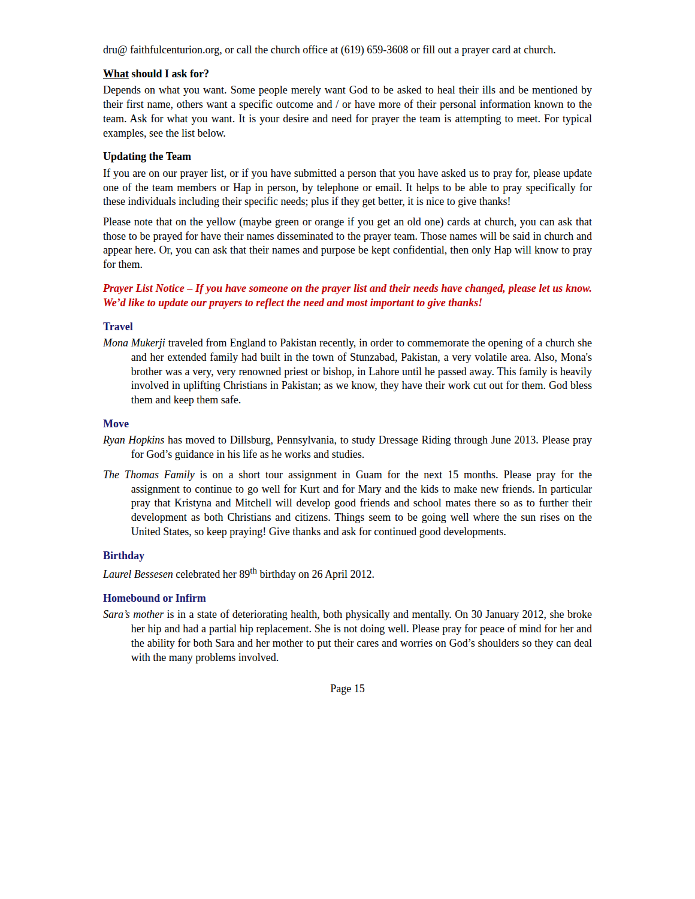dru@ faithfulcenturion.org, or call the church office at (619) 659-3608 or fill out a prayer card at church.
What should I ask for?
Depends on what you want. Some people merely want God to be asked to heal their ills and be mentioned by their first name, others want a specific outcome and / or have more of their personal information known to the team. Ask for what you want. It is your desire and need for prayer the team is attempting to meet. For typical examples, see the list below.
Updating the Team
If you are on our prayer list, or if you have submitted a person that you have asked us to pray for, please update one of the team members or Hap in person, by telephone or email. It helps to be able to pray specifically for these individuals including their specific needs; plus if they get better, it is nice to give thanks!
Please note that on the yellow (maybe green or orange if you get an old one) cards at church, you can ask that those to be prayed for have their names disseminated to the prayer team. Those names will be said in church and appear here. Or, you can ask that their names and purpose be kept confidential, then only Hap will know to pray for them.
Prayer List Notice – If you have someone on the prayer list and their needs have changed, please let us know. We’d like to update our prayers to reflect the need and most important to give thanks!
Travel
Mona Mukerji traveled from England to Pakistan recently, in order to commemorate the opening of a church she and her extended family had built in the town of Stunzabad, Pakistan, a very volatile area. Also, Mona's brother was a very, very renowned priest or bishop, in Lahore until he passed away. This family is heavily involved in uplifting Christians in Pakistan; as we know, they have their work cut out for them. God bless them and keep them safe.
Move
Ryan Hopkins has moved to Dillsburg, Pennsylvania, to study Dressage Riding through June 2013. Please pray for God’s guidance in his life as he works and studies.
The Thomas Family is on a short tour assignment in Guam for the next 15 months. Please pray for the assignment to continue to go well for Kurt and for Mary and the kids to make new friends. In particular pray that Kristyna and Mitchell will develop good friends and school mates there so as to further their development as both Christians and citizens. Things seem to be going well where the sun rises on the United States, so keep praying! Give thanks and ask for continued good developments.
Birthday
Laurel Bessesen celebrated her 89th birthday on 26 April 2012.
Homebound or Infirm
Sara’s mother is in a state of deteriorating health, both physically and mentally. On 30 January 2012, she broke her hip and had a partial hip replacement. She is not doing well. Please pray for peace of mind for her and the ability for both Sara and her mother to put their cares and worries on God’s shoulders so they can deal with the many problems involved.
Page 15